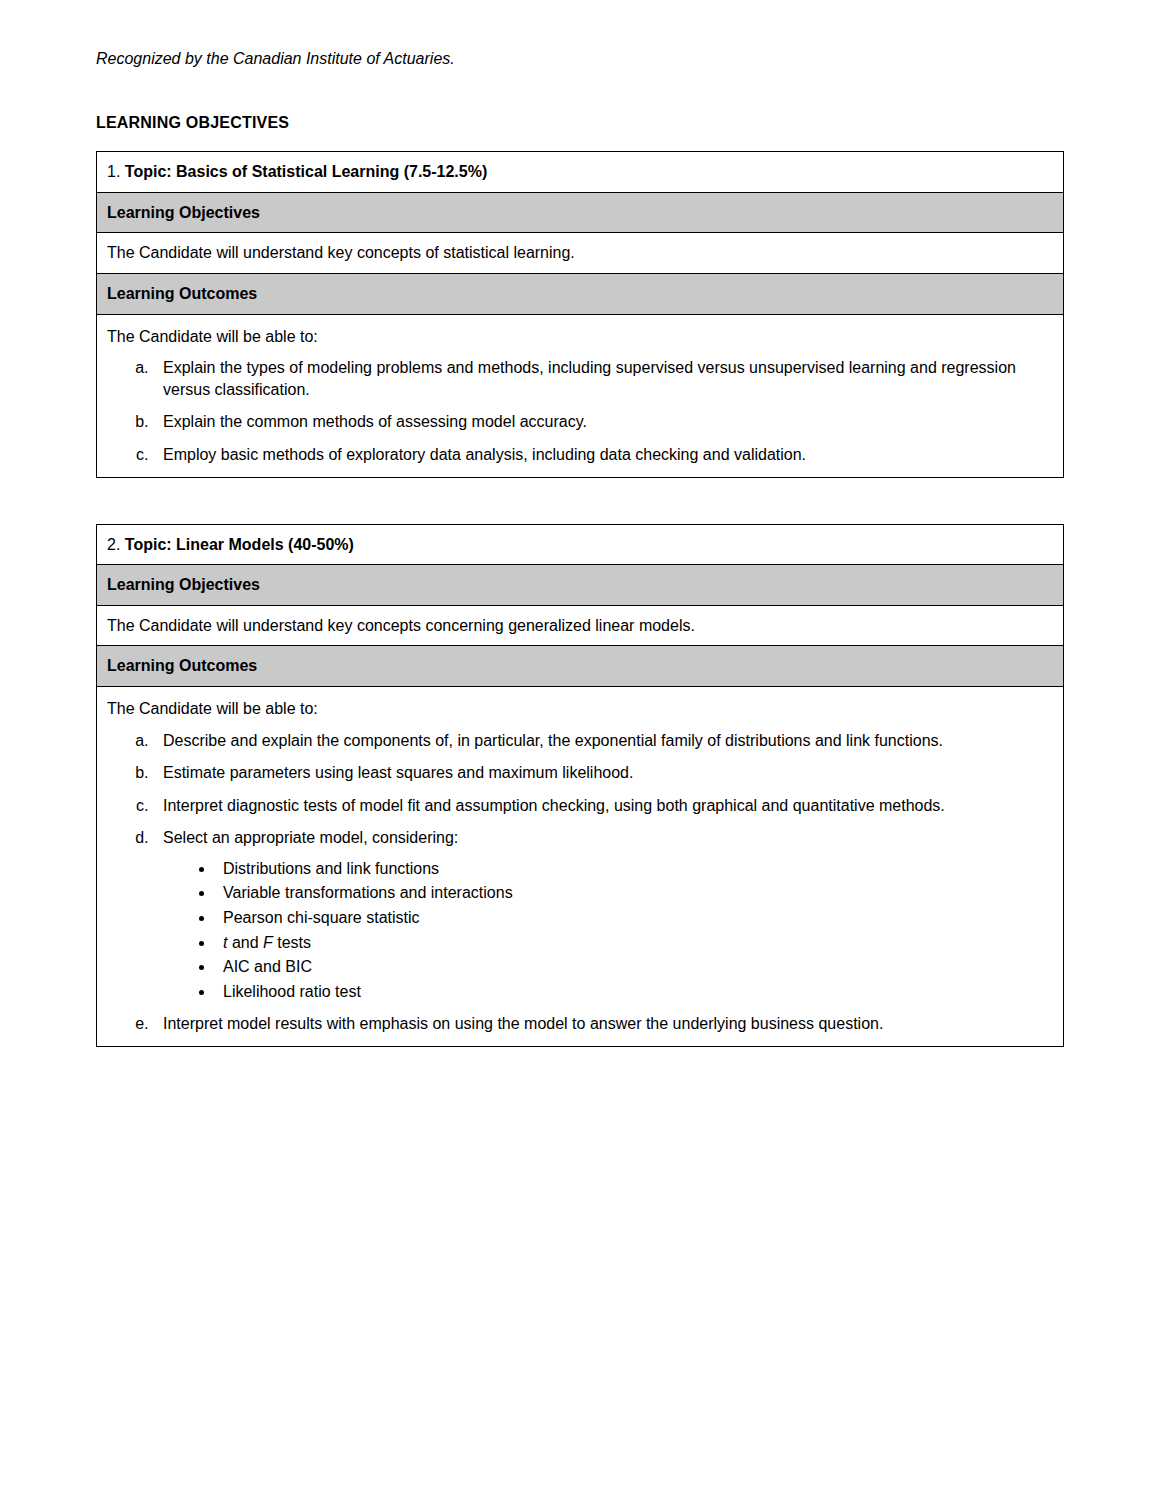Recognized by the Canadian Institute of Actuaries.
LEARNING OBJECTIVES
| 1. Topic: Basics of Statistical Learning (7.5-12.5%) |
| Learning Objectives |
| The Candidate will understand key concepts of statistical learning. |
| Learning Outcomes |
| The Candidate will be able to: Explain the types of modeling problems and methods, including supervised versus unsupervised learning and regression versus classification. Explain the common methods of assessing model accuracy. Employ basic methods of exploratory data analysis, including data checking and validation. |
| 2. Topic: Linear Models (40-50%) |
| Learning Objectives |
| The Candidate will understand key concepts concerning generalized linear models. |
| Learning Outcomes |
| The Candidate will be able to: Describe and explain the components of, in particular, the exponential family of distributions and link functions. Estimate parameters using least squares and maximum likelihood. Interpret diagnostic tests of model fit and assumption checking, using both graphical and quantitative methods. Select an appropriate model, considering: Distributions and link functions Variable transformations and interactions Pearson chi-square statistic t and F tests AIC and BIC Likelihood ratio test Interpret model results with emphasis on using the model to answer the underlying business question. |